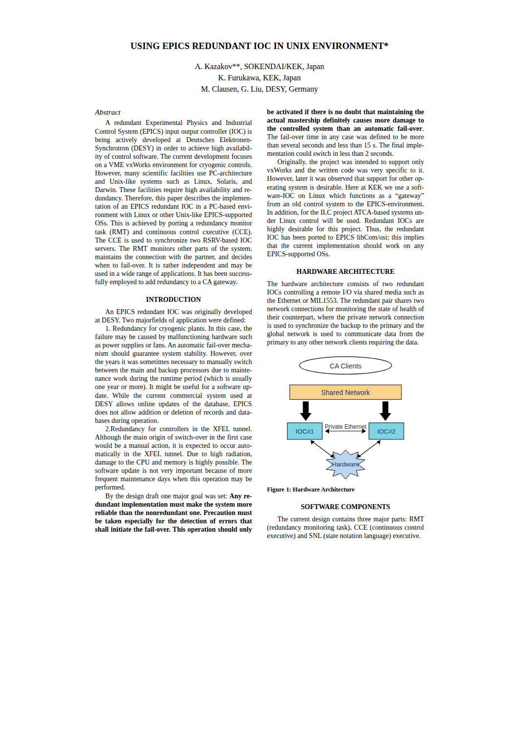USING EPICS REDUNDANT IOC IN UNIX ENVIRONMENT*
A. Kazakov**, SOKENDAI/KEK, Japan
K. Furukawa, KEK, Japan
M. Clausen, G. Liu, DESY, Germany
Abstract
A redundant Experimental Physics and Industrial Control System (EPICS) input output controller (IOC) is being actively developed at Deutsches Elektronen-Synchrotron (DESY) in order to achieve high availability of control software. The current development focuses on a VME vxWorks environment for cryogenic controls. However, many scientific facilities use PC-architecture and Unix-like systems such as Linux, Solaris, and Darwin. These facilities require high availability and redundancy. Therefore, this paper describes the implementation of an EPICS redundant IOC in a PC-based environment with Linux or other Unix-like EPICS-supported OSs. This is achieved by porting a redundancy monitor task (RMT) and continuous control cxecutive (CCE). The CCE is used to synchronize two RSRV-based IOC servers. The RMT monitors other parts of the system, maintains the connection with the partner, and decides when to fail-over. It is rather independent and may be used in a wide range of applications. It has been successfully employed to add redundancy to a CA gateway.
Introduction
An EPICS redundant IOC was originally developed at DESY. Two majorfields of application were defined:
1. Redundancy for cryogenic plants. In this case, the failure may be caused by malfunctioning hardware such as power supplies or fans. An automatic fail-over mechanism should guarantee system stability. However, over the years it was sometimes necessary to manually switch between the main and backup processors due to maintenance work during the runtime period (which is usually one year or more). It might be useful for a software update. While the current commercial system used at DESY allows online updates of the database, EPICS does not allow addition or deletion of records and databases during operation.
2.Redundancy for controllers in the XFEL tunnel. Although the main origin of switch-over in the first case would be a manual action, it is expected to occur automatically in the XFEL tunnel. Due to high radiation, damage to the CPU and memory is highly possible. The software update is not very important because of more frequent maintenance days when this operation may be performed.
By the design draft one major goal was set: Any redundant implementation must make the system more reliable than the nonredundant one. Precaution must be taken especially for the detection of errors that shall initiate the fail-over. This operation should only be activated if there is no doubt that maintaining the actual mastership definitely causes more damage to the controlled system than an automatic fail-over. The fail-over time in any case was defined to be more than several seconds and less than 15 s. The final implementation could switch in less than 2 seconds.
Originally, the project was intended to support only vxWorks and the written code was very specific to it. However, later it was observed that support for other operating system is desirable. Here at KEK we use a software-IOC on Linux which functions as a “gateway” from an old control system to the EPICS-environment. In addition, for the ILC project ATCA-based systems under Linux control will be used. Redundant IOCs are highly desirable for this project. Thus, the redundant IOC has been ported to EPICS libCom/osi; this implies that the current implementation should work on any EPICS-supported OSs.
Hardware Architecture
The hardware architecture consists of two redundant IOCs controlling a remote I/O via shared media such as the Ethernet or MIL1553. The redundant pair shares two network connections for monitoring the state of health of their counterpart, where the private network connection is used to synchronize the backup to the primary and the global network is used to communicate data from the primary to any other network clients requiring the data.
CA Clients Shared Network IOC#1 IOC#2 Private Ethernet Hardware
Figure 1: Hardware Architecture
Software Components
The current design contains three major parts: RMT (redundancy monitoring task), CCE (continuous control executive) and SNL (state notation language) executive.